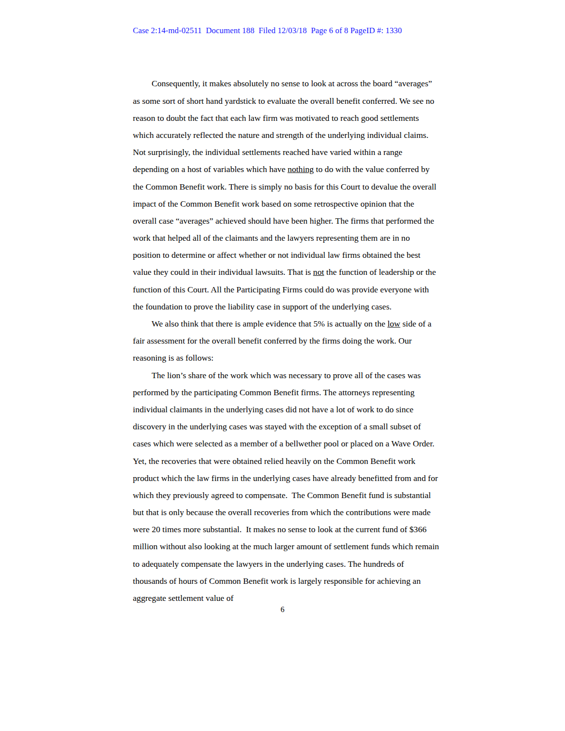Case 2:14-md-02511 Document 188 Filed 12/03/18 Page 6 of 8 PageID #: 1330
Consequently, it makes absolutely no sense to look at across the board “averages” as some sort of short hand yardstick to evaluate the overall benefit conferred. We see no reason to doubt the fact that each law firm was motivated to reach good settlements which accurately reflected the nature and strength of the underlying individual claims. Not surprisingly, the individual settlements reached have varied within a range depending on a host of variables which have nothing to do with the value conferred by the Common Benefit work. There is simply no basis for this Court to devalue the overall impact of the Common Benefit work based on some retrospective opinion that the overall case “averages” achieved should have been higher. The firms that performed the work that helped all of the claimants and the lawyers representing them are in no position to determine or affect whether or not individual law firms obtained the best value they could in their individual lawsuits. That is not the function of leadership or the function of this Court. All the Participating Firms could do was provide everyone with the foundation to prove the liability case in support of the underlying cases.
We also think that there is ample evidence that 5% is actually on the low side of a fair assessment for the overall benefit conferred by the firms doing the work. Our reasoning is as follows:
The lion’s share of the work which was necessary to prove all of the cases was performed by the participating Common Benefit firms. The attorneys representing individual claimants in the underlying cases did not have a lot of work to do since discovery in the underlying cases was stayed with the exception of a small subset of cases which were selected as a member of a bellwether pool or placed on a Wave Order. Yet, the recoveries that were obtained relied heavily on the Common Benefit work product which the law firms in the underlying cases have already benefitted from and for which they previously agreed to compensate. The Common Benefit fund is substantial but that is only because the overall recoveries from which the contributions were made were 20 times more substantial. It makes no sense to look at the current fund of $366 million without also looking at the much larger amount of settlement funds which remain to adequately compensate the lawyers in the underlying cases. The hundreds of thousands of hours of Common Benefit work is largely responsible for achieving an aggregate settlement value of
6